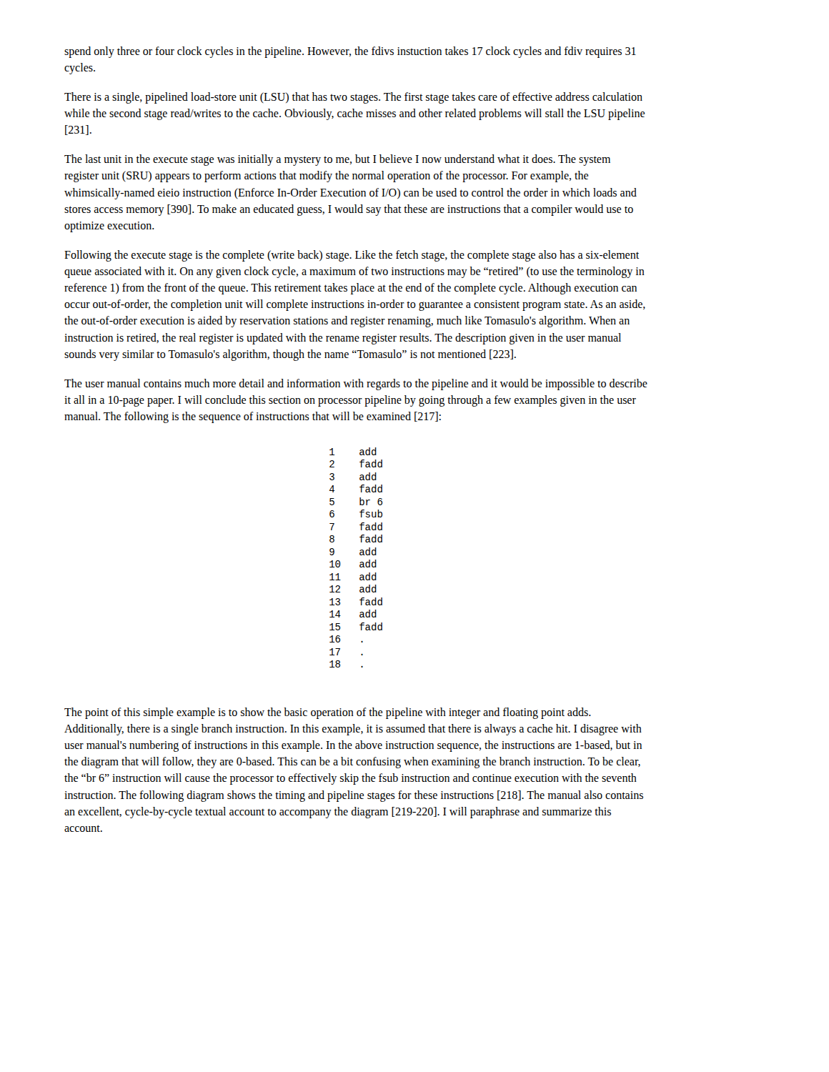spend only three or four clock cycles in the pipeline. However, the fdivs instuction takes 17 clock cycles and fdiv requires 31 cycles.
There is a single, pipelined load-store unit (LSU) that has two stages. The first stage takes care of effective address calculation while the second stage read/writes to the cache. Obviously, cache misses and other related problems will stall the LSU pipeline [231].
The last unit in the execute stage was initially a mystery to me, but I believe I now understand what it does. The system register unit (SRU) appears to perform actions that modify the normal operation of the processor. For example, the whimsically-named eieio instruction (Enforce In-Order Execution of I/O) can be used to control the order in which loads and stores access memory [390]. To make an educated guess, I would say that these are instructions that a compiler would use to optimize execution.
Following the execute stage is the complete (write back) stage. Like the fetch stage, the complete stage also has a six-element queue associated with it. On any given clock cycle, a maximum of two instructions may be “retired” (to use the terminology in reference 1) from the front of the queue. This retirement takes place at the end of the complete cycle. Although execution can occur out-of-order, the completion unit will complete instructions in-order to guarantee a consistent program state. As an aside, the out-of-order execution is aided by reservation stations and register renaming, much like Tomasulo's algorithm. When an instruction is retired, the real register is updated with the rename register results. The description given in the user manual sounds very similar to Tomasulo's algorithm, though the name “Tomasulo” is not mentioned [223].
The user manual contains much more detail and information with regards to the pipeline and it would be impossible to describe it all in a 10-page paper. I will conclude this section on processor pipeline by going through a few examples given in the user manual. The following is the sequence of instructions that will be examined [217]:
1    add
2    fadd
3    add
4    fadd
5    br 6
6    fsub
7    fadd
8    fadd
9    add
10   add
11   add
12   add
13   fadd
14   add
15   fadd
16   .
17   .
18   .
The point of this simple example is to show the basic operation of the pipeline with integer and floating point adds. Additionally, there is a single branch instruction. In this example, it is assumed that there is always a cache hit. I disagree with user manual's numbering of instructions in this example. In the above instruction sequence, the instructions are 1-based, but in the diagram that will follow, they are 0-based. This can be a bit confusing when examining the branch instruction. To be clear, the “br 6” instruction will cause the processor to effectively skip the fsub instruction and continue execution with the seventh instruction. The following diagram shows the timing and pipeline stages for these instructions [218]. The manual also contains an excellent, cycle-by-cycle textual account to accompany the diagram [219-220]. I will paraphrase and summarize this account.